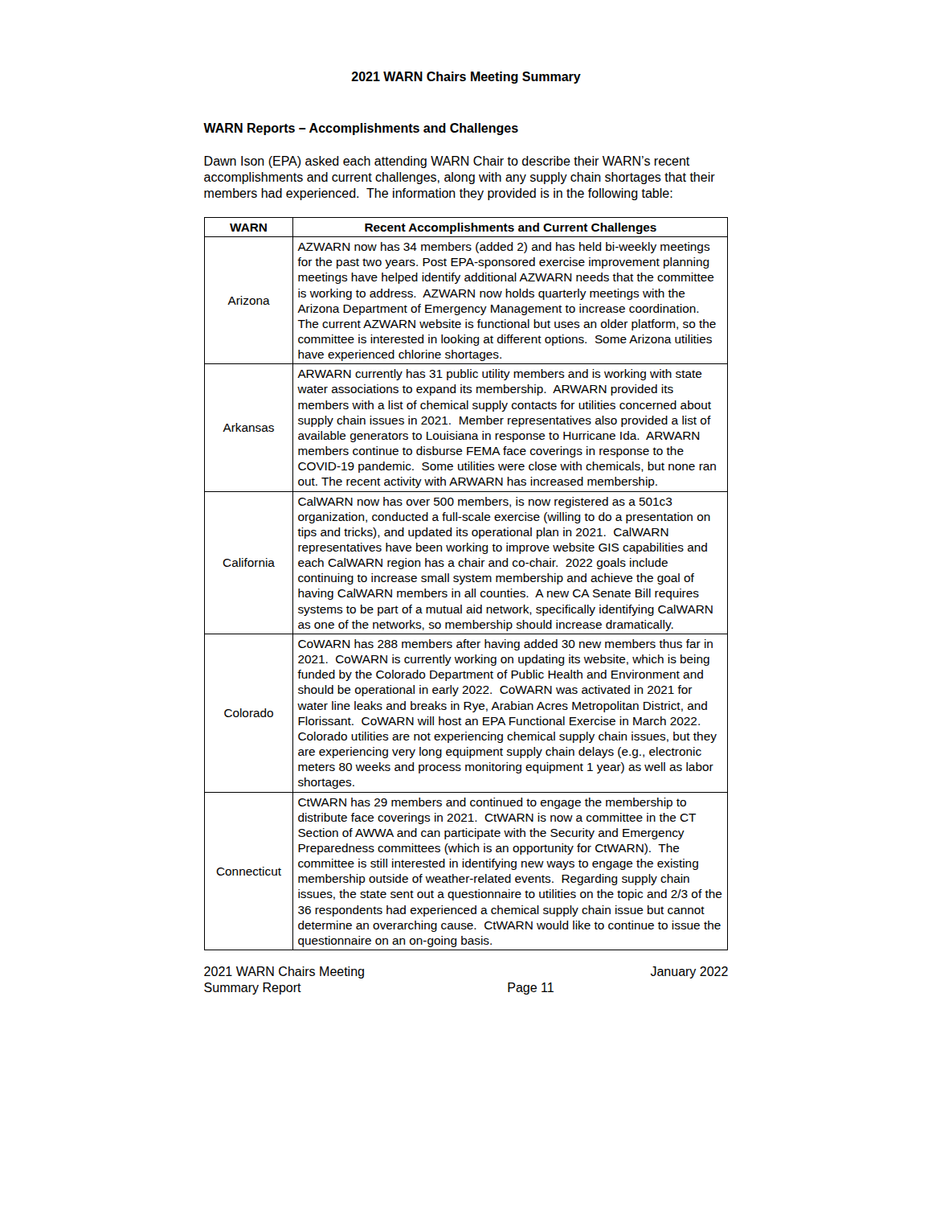2021 WARN Chairs Meeting Summary
WARN Reports – Accomplishments and Challenges
Dawn Ison (EPA) asked each attending WARN Chair to describe their WARN’s recent accomplishments and current challenges, along with any supply chain shortages that their members had experienced. The information they provided is in the following table:
| WARN | Recent Accomplishments and Current Challenges |
| --- | --- |
| Arizona | AZWARN now has 34 members (added 2) and has held bi-weekly meetings for the past two years. Post EPA-sponsored exercise improvement planning meetings have helped identify additional AZWARN needs that the committee is working to address. AZWARN now holds quarterly meetings with the Arizona Department of Emergency Management to increase coordination. The current AZWARN website is functional but uses an older platform, so the committee is interested in looking at different options. Some Arizona utilities have experienced chlorine shortages. |
| Arkansas | ARWARN currently has 31 public utility members and is working with state water associations to expand its membership. ARWARN provided its members with a list of chemical supply contacts for utilities concerned about supply chain issues in 2021. Member representatives also provided a list of available generators to Louisiana in response to Hurricane Ida. ARWARN members continue to disburse FEMA face coverings in response to the COVID-19 pandemic. Some utilities were close with chemicals, but none ran out. The recent activity with ARWARN has increased membership. |
| California | CalWARN now has over 500 members, is now registered as a 501c3 organization, conducted a full-scale exercise (willing to do a presentation on tips and tricks), and updated its operational plan in 2021. CalWARN representatives have been working to improve website GIS capabilities and each CalWARN region has a chair and co-chair. 2022 goals include continuing to increase small system membership and achieve the goal of having CalWARN members in all counties. A new CA Senate Bill requires systems to be part of a mutual aid network, specifically identifying CalWARN as one of the networks, so membership should increase dramatically. |
| Colorado | CoWARN has 288 members after having added 30 new members thus far in 2021. CoWARN is currently working on updating its website, which is being funded by the Colorado Department of Public Health and Environment and should be operational in early 2022. CoWARN was activated in 2021 for water line leaks and breaks in Rye, Arabian Acres Metropolitan District, and Florissant. CoWARN will host an EPA Functional Exercise in March 2022. Colorado utilities are not experiencing chemical supply chain issues, but they are experiencing very long equipment supply chain delays (e.g., electronic meters 80 weeks and process monitoring equipment 1 year) as well as labor shortages. |
| Connecticut | CtWARN has 29 members and continued to engage the membership to distribute face coverings in 2021. CtWARN is now a committee in the CT Section of AWWA and can participate with the Security and Emergency Preparedness committees (which is an opportunity for CtWARN). The committee is still interested in identifying new ways to engage the existing membership outside of weather-related events. Regarding supply chain issues, the state sent out a questionnaire to utilities on the topic and 2/3 of the 36 respondents had experienced a chemical supply chain issue but cannot determine an overarching cause. CtWARN would like to continue to issue the questionnaire on an on-going basis. |
2021 WARN Chairs Meeting
Summary Report
Page 11
January 2022